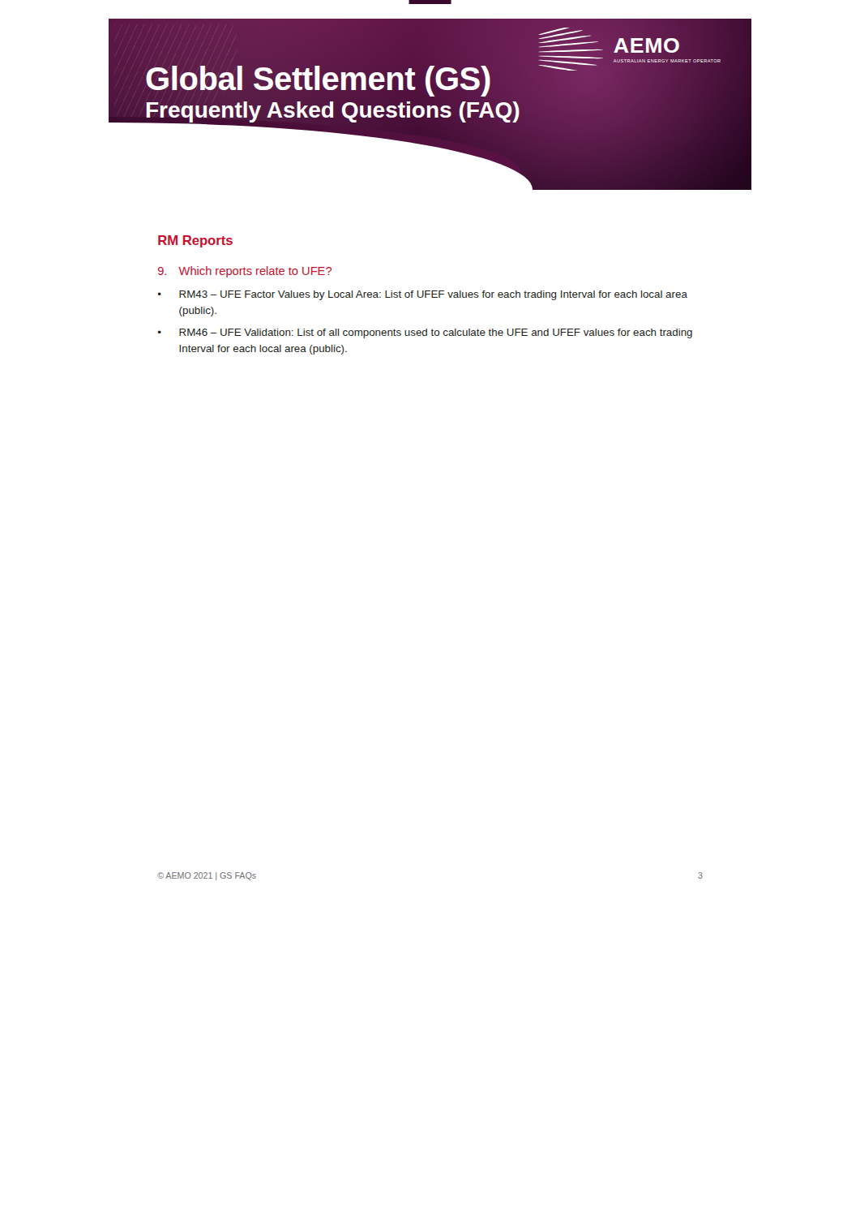Global Settlement (GS)
Frequently Asked Questions (FAQ)
AEMO
AUSTRALIAN ENERGY MARKET OPERATOR
RM Reports
Which reports relate to UFE?
RM43 – UFE Factor Values by Local Area: List of UFEF values for each trading Interval for each local area (public).
RM46 – UFE Validation: List of all components used to calculate the UFE and UFEF values for each trading Interval for each local area (public).
© AEMO 2021 | GS FAQs
3